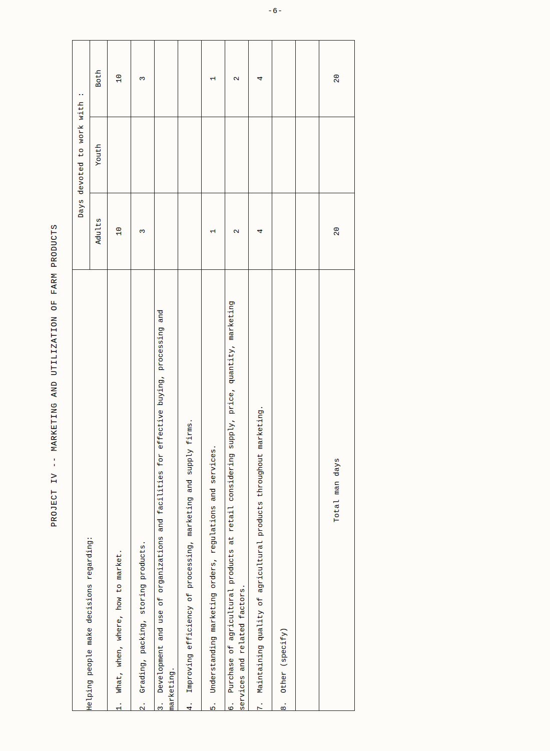-6-
PROJECT IV -- MARKETING AND UTILIZATION OF FARM PRODUCTS
| Helping people make decisions regarding: | Days devoted to work with : |
| --- | --- |
| Adults | Youth | Both |
| 1. What, when, where, how to market. | 10 | | 10 |
| 2. Grading, packing, storing products. | 3 | | 3 |
| 3. Development and use of organizations and facilities for effective buying, processing and marketing. | | | |
| 4. Improving efficiency of processing, marketing and supply firms. | | | |
| 5. Understanding marketing orders, regulations and services. | 1 | | 1 |
| 6. Purchase of agricultural products at retail considering supply, price, quantity, marketing services and related factors. | 2 | | 2 |
| 7. Maintaining quality of agricultural products throughout marketing. | 4 | | 4 |
| 8. Other (specify) | | | |
| Total man days | 20 | | 20 |